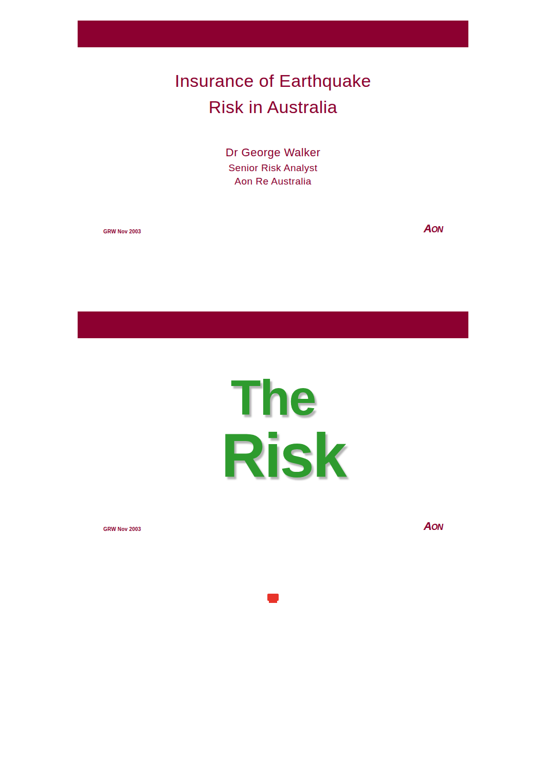Insurance of Earthquake
Risk in Australia
Dr George Walker
Senior Risk Analyst
Aon Re Australia
GRW Nov 2003
AON
The Risk
GRW Nov 2003
AON